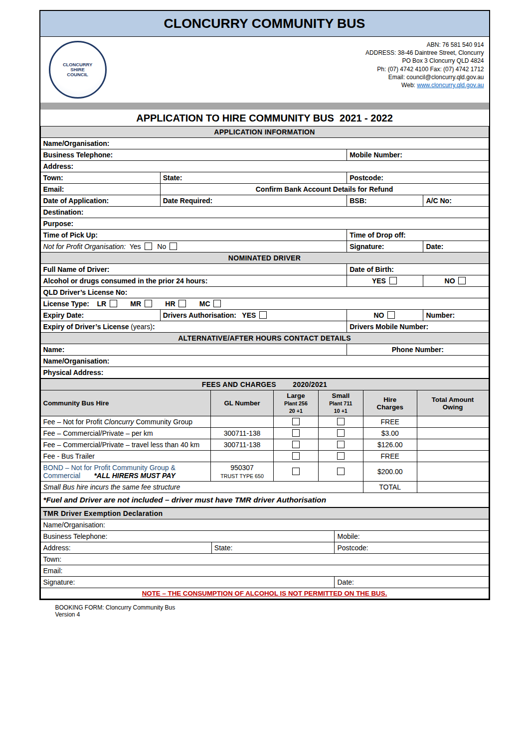CLONCURRY COMMUNITY BUS
Cloncurry
Shire
Council
ABN: 76 581 540 914
ADDRESS: 38-46 Daintree Street, Cloncurry
PO Box 3 Cloncurry QLD 4824
Ph: (07) 4742 4100 Fax: (07) 4742 1712
Email: council@cloncurry.qld.gov.au
Web: www.cloncurry.qld.gov.au
APPLICATION TO HIRE COMMUNITY BUS 2021 - 2022
| APPLICATION INFORMATION |
| Name/Organisation: |
| Business Telephone: | Mobile Number: |
| Address: |
| Town: | State: | Postcode: |
| Email: | Confirm Bank Account Details for Refund |
| Date of Application: | Date Required: | BSB: | A/C No: |
| Destination: |
| Purpose: |
| Time of Pick Up: | Time of Drop off: |
| Not for Profit Organisation: Yes No | Signature: | Date: |
| NOMINATED DRIVER |
| Full Name of Driver: | Date of Birth: |
| Alcohol or drugs consumed in the prior 24 hours: | YES | NO |
| QLD Driver’s License No: |
| License Type: LR MR HR MC |
| Expiry Date: | Drivers Authorisation: YES | NO | Number: |
| Expiry of Driver’s License (years) : | Drivers Mobile Number: |
| ALTERNATIVE/AFTER HOURS CONTACT DETAILS |
| Name: | Phone Number: |
| Name/Organisation: |
| Physical Address: |
| FEES AND CHARGES 2020/2021 |
| Community Bus Hire | GL Number | Large Plant 256 20 +1 | Small Plant 711 10 +1 | Hire Charges | Total Amount Owing |
| Fee – Not for Profit Cloncurry Community Group | | | | FREE | |
| Fee – Commercial/Private – per km | 300711-138 | | | $3.00 | |
| Fee – Commercial/Private – travel less than 40 km | 300711-138 | | | $126.00 | |
| Fee - Bus Trailer | | | | FREE | |
| BOND – Not for Profit Community Group & Commercial *ALL HIRERS MUST PAY | 950307 TRUST TYPE 650 | | | $200.00 | |
| Small Bus hire incurs the same fee structure | TOTAL | |
| * Fuel and Driver are not included – driver must have TMR driver Authorisation |
| TMR Driver Exemption Declaration |
| Name/Organisation: |
| Business Telephone: | Mobile: |
| Address: | State: | Postcode: |
| Town: |
| Email: |
| Signature: | Date: |
| NOTE – THE CONSUMPTION OF ALCOHOL IS NOT PERMITTED ON THE BUS. |
BOOKING FORM: Cloncurry Community Bus
Version 4